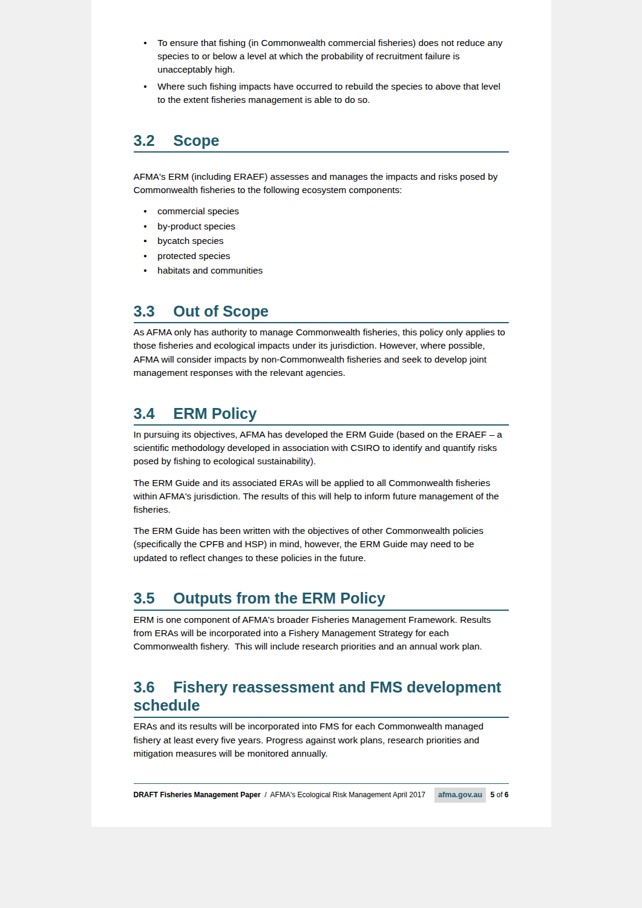To ensure that fishing (in Commonwealth commercial fisheries) does not reduce any species to or below a level at which the probability of recruitment failure is unacceptably high.
Where such fishing impacts have occurred to rebuild the species to above that level to the extent fisheries management is able to do so.
3.2 Scope
AFMA's ERM (including ERAEF) assesses and manages the impacts and risks posed by Commonwealth fisheries to the following ecosystem components:
commercial species
by-product species
bycatch species
protected species
habitats and communities
3.3 Out of Scope
As AFMA only has authority to manage Commonwealth fisheries, this policy only applies to those fisheries and ecological impacts under its jurisdiction. However, where possible, AFMA will consider impacts by non-Commonwealth fisheries and seek to develop joint management responses with the relevant agencies.
3.4 ERM Policy
In pursuing its objectives, AFMA has developed the ERM Guide (based on the ERAEF – a scientific methodology developed in association with CSIRO to identify and quantify risks posed by fishing to ecological sustainability).
The ERM Guide and its associated ERAs will be applied to all Commonwealth fisheries within AFMA's jurisdiction. The results of this will help to inform future management of the fisheries.
The ERM Guide has been written with the objectives of other Commonwealth policies (specifically the CPFB and HSP) in mind, however, the ERM Guide may need to be updated to reflect changes to these policies in the future.
3.5 Outputs from the ERM Policy
ERM is one component of AFMA's broader Fisheries Management Framework. Results from ERAs will be incorporated into a Fishery Management Strategy for each Commonwealth fishery. This will include research priorities and an annual work plan.
3.6 Fishery reassessment and FMS development schedule
ERAs and its results will be incorporated into FMS for each Commonwealth managed fishery at least every five years. Progress against work plans, research priorities and mitigation measures will be monitored annually.
DRAFT Fisheries Management Paper / AFMA's Ecological Risk Management April 2017
afma.gov.au 5 of 6